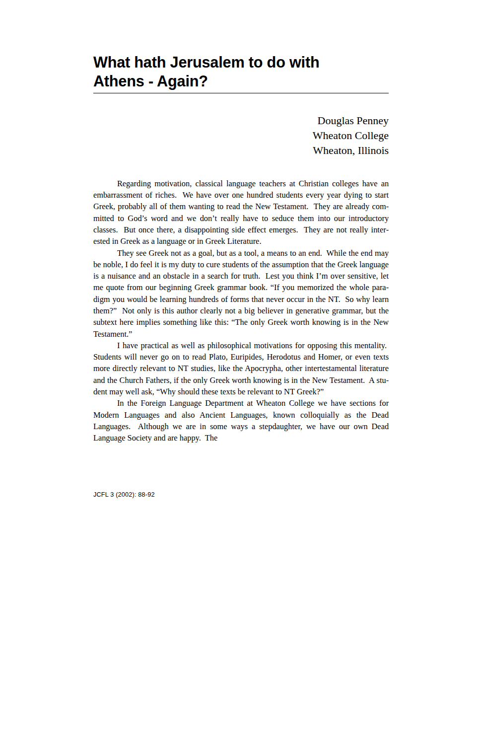What hath Jerusalem to do with
Athens - Again?
Douglas Penney
Wheaton College
Wheaton, Illinois
Regarding motivation, classical language teachers at Christian colleges have an embarrassment of riches. We have over one hundred students every year dying to start Greek, probably all of them wanting to read the New Testament. They are already committed to God’s word and we don’t really have to seduce them into our introductory classes. But once there, a disappointing side effect emerges. They are not really interested in Greek as a language or in Greek Literature.
They see Greek not as a goal, but as a tool, a means to an end. While the end may be noble, I do feel it is my duty to cure students of the assumption that the Greek language is a nuisance and an obstacle in a search for truth. Lest you think I’m over sensitive, let me quote from our beginning Greek grammar book. “If you memorized the whole paradigm you would be learning hundreds of forms that never occur in the NT. So why learn them?” Not only is this author clearly not a big believer in generative grammar, but the subtext here implies something like this: “The only Greek worth knowing is in the New Testament.”
I have practical as well as philosophical motivations for opposing this mentality. Students will never go on to read Plato, Euripides, Herodotus and Homer, or even texts more directly relevant to NT studies, like the Apocrypha, other intertestamental literature and the Church Fathers, if the only Greek worth knowing is in the New Testament. A student may well ask, “Why should these texts be relevant to NT Greek?”
In the Foreign Language Department at Wheaton College we have sections for Modern Languages and also Ancient Languages, known colloquially as the Dead Languages. Although we are in some ways a stepdaughter, we have our own Dead Language Society and are happy. The
JCFL 3 (2002): 88-92